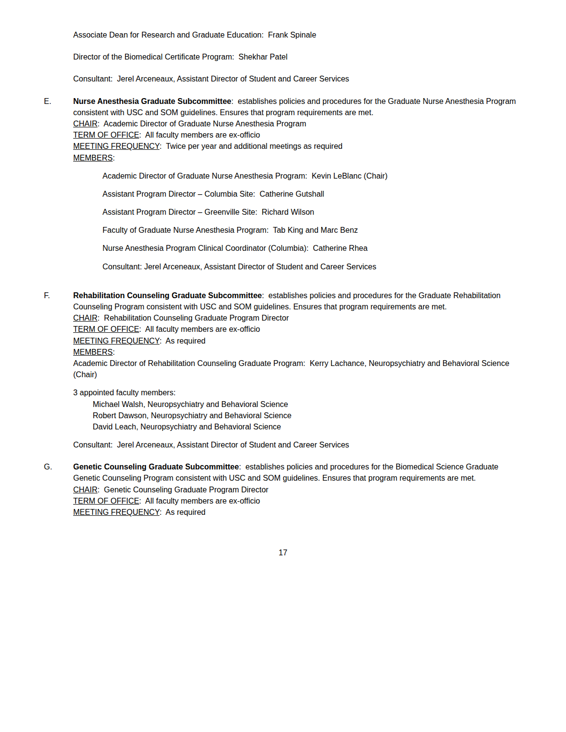Associate Dean for Research and Graduate Education: Frank Spinale
Director of the Biomedical Certificate Program: Shekhar Patel
Consultant: Jerel Arceneaux, Assistant Director of Student and Career Services
E.
Nurse Anesthesia Graduate Subcommittee: establishes policies and procedures for the Graduate Nurse Anesthesia Program consistent with USC and SOM guidelines. Ensures that program requirements are met.
CHAIR: Academic Director of Graduate Nurse Anesthesia Program
TERM OF OFFICE: All faculty members are ex-officio
MEETING FREQUENCY: Twice per year and additional meetings as required
MEMBERS:
Academic Director of Graduate Nurse Anesthesia Program: Kevin LeBlanc (Chair)
Assistant Program Director – Columbia Site: Catherine Gutshall
Assistant Program Director – Greenville Site: Richard Wilson
Faculty of Graduate Nurse Anesthesia Program: Tab King and Marc Benz
Nurse Anesthesia Program Clinical Coordinator (Columbia): Catherine Rhea
Consultant: Jerel Arceneaux, Assistant Director of Student and Career Services
F.
Rehabilitation Counseling Graduate Subcommittee: establishes policies and procedures for the Graduate Rehabilitation Counseling Program consistent with USC and SOM guidelines. Ensures that program requirements are met.
CHAIR: Rehabilitation Counseling Graduate Program Director
TERM OF OFFICE: All faculty members are ex-officio
MEETING FREQUENCY: As required
MEMBERS:
Academic Director of Rehabilitation Counseling Graduate Program: Kerry Lachance, Neuropsychiatry and Behavioral Science (Chair)
3 appointed faculty members:
Michael Walsh, Neuropsychiatry and Behavioral Science
Robert Dawson, Neuropsychiatry and Behavioral Science
David Leach, Neuropsychiatry and Behavioral Science
Consultant: Jerel Arceneaux, Assistant Director of Student and Career Services
G.
Genetic Counseling Graduate Subcommittee: establishes policies and procedures for the Biomedical Science Graduate Genetic Counseling Program consistent with USC and SOM guidelines. Ensures that program requirements are met.
CHAIR: Genetic Counseling Graduate Program Director
TERM OF OFFICE: All faculty members are ex-officio
MEETING FREQUENCY: As required
17